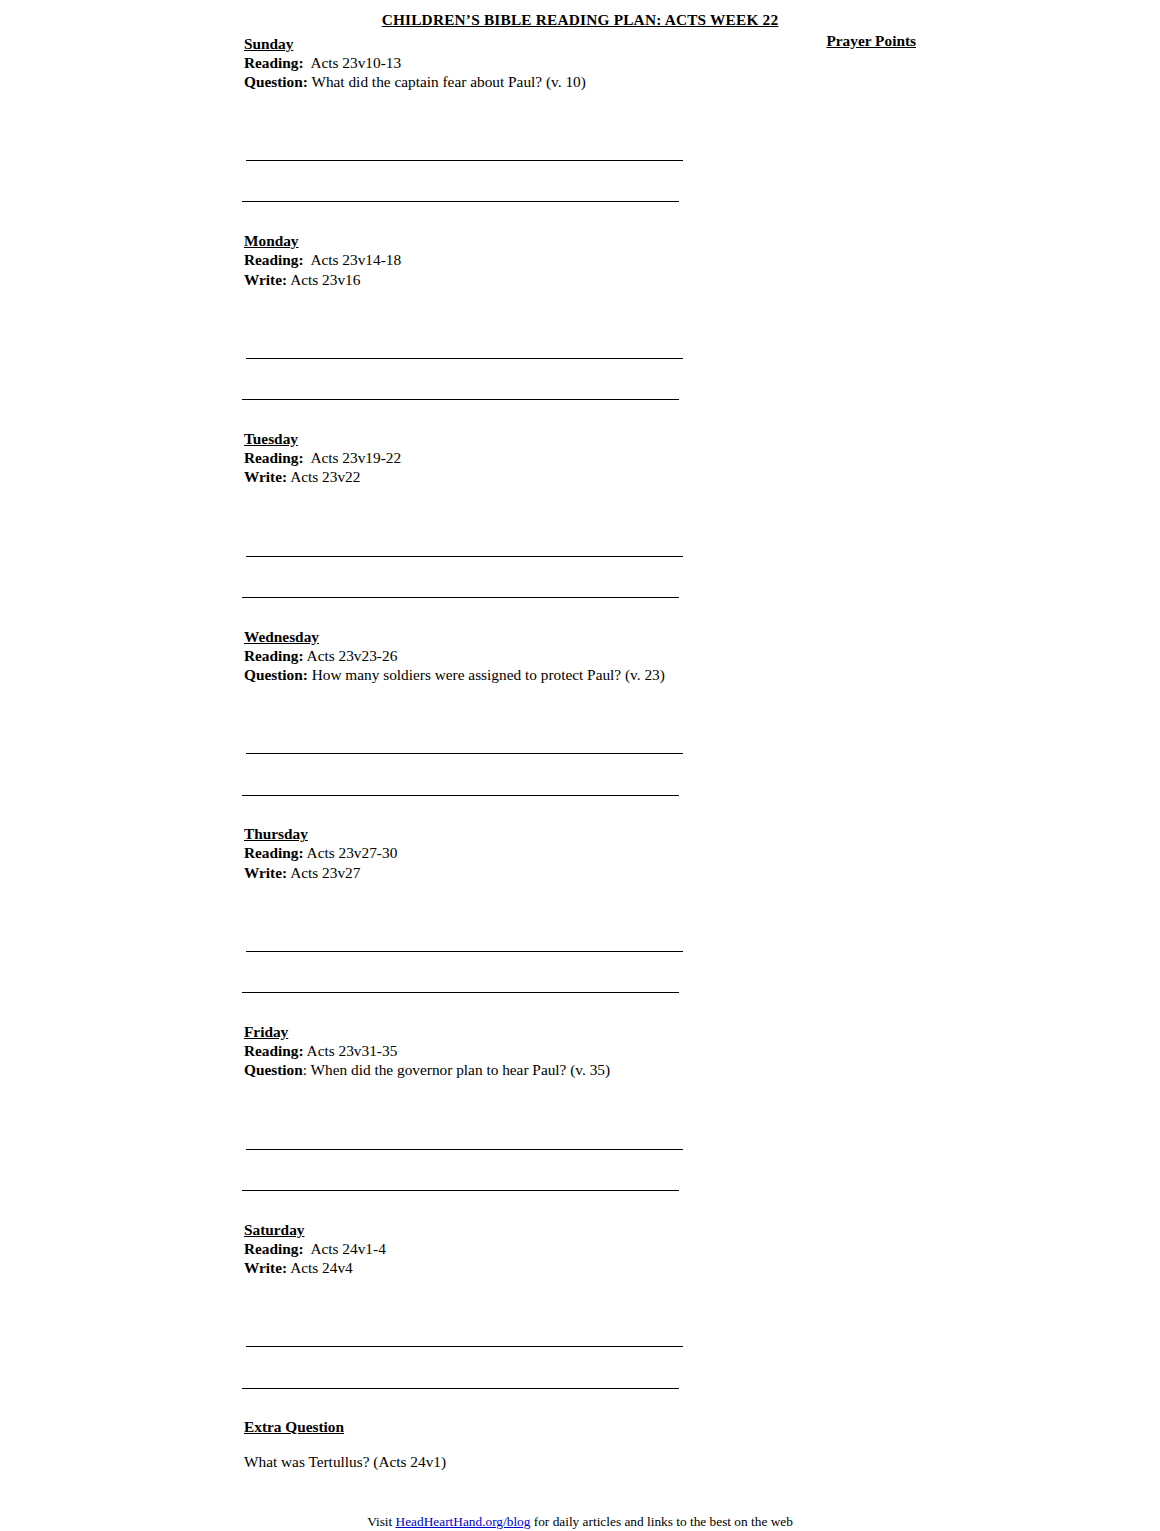CHILDREN’S BIBLE READING PLAN: ACTS WEEK 22
Prayer Points
Sunday
Reading: Acts 23v10-13
Question: What did the captain fear about Paul? (v. 10)
Monday
Reading: Acts 23v14-18
Write: Acts 23v16
Tuesday
Reading: Acts 23v19-22
Write: Acts 23v22
Wednesday
Reading: Acts 23v23-26
Question: How many soldiers were assigned to protect Paul? (v. 23)
Thursday
Reading: Acts 23v27-30
Write: Acts 23v27
Friday
Reading: Acts 23v31-35
Question: When did the governor plan to hear Paul? (v. 35)
Saturday
Reading: Acts 24v1-4
Write: Acts 24v4
Extra Question
What was Tertullus? (Acts 24v1)
Visit HeadHeartHand.org/blog for daily articles and links to the best on the web